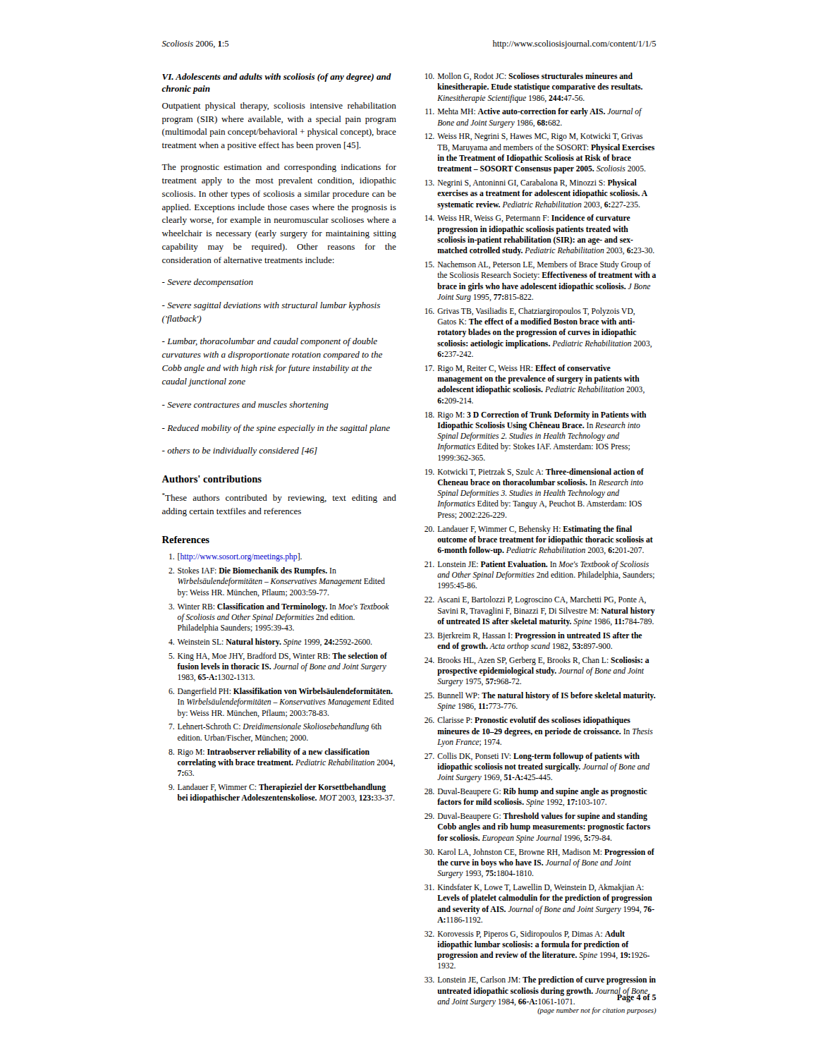Scoliosis 2006, 1:5
http://www.scoliosisjournal.com/content/1/1/5
VI. Adolescents and adults with scoliosis (of any degree) and chronic pain
Outpatient physical therapy, scoliosis intensive rehabilitation program (SIR) where available, with a special pain program (multimodal pain concept/behavioral + physical concept), brace treatment when a positive effect has been proven [45].
The prognostic estimation and corresponding indications for treatment apply to the most prevalent condition, idiopathic scoliosis. In other types of scoliosis a similar procedure can be applied. Exceptions include those cases where the prognosis is clearly worse, for example in neuromuscular scolioses where a wheelchair is necessary (early surgery for maintaining sitting capability may be required). Other reasons for the consideration of alternative treatments include:
- Severe decompensation
- Severe sagittal deviations with structural lumbar kyphosis ('flatback')
- Lumbar, thoracolumbar and caudal component of double curvatures with a disproportionate rotation compared to the Cobb angle and with high risk for future instability at the caudal junctional zone
- Severe contractures and muscles shortening
- Reduced mobility of the spine especially in the sagittal plane
- others to be individually considered [46]
Authors' contributions
*These authors contributed by reviewing, text editing and adding certain textfiles and references
References
1.[http://www.sosort.org/meetings.php].
2. Stokes IAF: Die Biomechanik des Rumpfes. In Wirbelsäulendeformitäten – Konservatives Management Edited by: Weiss HR. München, Pflaum; 2003:59-77.
3. Winter RB: Classification and Terminology. In Moe's Textbook of Scoliosis and Other Spinal Deformities 2nd edition. Philadelphia Saunders; 1995:39-43.
4. Weinstein SL: Natural history. Spine 1999, 24: 2592-2600.
5. King HA, Moe JHY, Bradford DS, Winter RB: The selection of fusion levels in thoracic IS. Journal of Bone and Joint Surgery 1983, 65-A: 1302-1313.
6. Dangerfield PH: Klassifikation von Wirbelsäulendeformitäten. In Wirbelsäulendeformitäten – Konservatives Management Edited by: Weiss HR. München, Pflaum; 2003:78-83.
7. Lehnert-Schroth C: Dreidimensionale Skoliosebehandlung 6th edition. Urban/Fischer, München; 2000.
8. Rigo M: Intraobserver reliability of a new classification correlating with brace treatment. Pediatric Rehabilitation 2004, 7: 63.
9. Landauer F, Wimmer C: Therapieziel der Korsettbehandlung bei idiopathischer Adoleszentenskoliose. MOT 2003, 123: 33-37.
10. Mollon G, Rodot JC: Scolioses structurales mineures and kinesitherapie. Etude statistique comparative des resultats. Kinesitherapie Scientifique 1986, 244: 47-56.
11. Mehta MH: Active auto-correction for early AIS. Journal of Bone and Joint Surgery 1986, 68: 682.
12. Weiss HR, Negrini S, Hawes MC, Rigo M, Kotwicki T, Grivas TB, Maruyama and members of the SOSORT: Physical Exercises in the Treatment of Idiopathic Scoliosis at Risk of brace treatment – SOSORT Consensus paper 2005. Scoliosis 2005.
13. Negrini S, Antoninni GI, Carabalona R, Minozzi S: Physical exercises as a treatment for adolescent idiopathic scoliosis. A systematic review. Pediatric Rehabilitation 2003, 6: 227-235.
14. Weiss HR, Weiss G, Petermann F: Incidence of curvature progression in idiopathic scoliosis patients treated with scoliosis in-patient rehabilitation (SIR): an age- and sex-matched cotrolled study. Pediatric Rehabilitation 2003, 6: 23-30.
15. Nachemson AL, Peterson LE, Members of Brace Study Group of the Scoliosis Research Society: Effectiveness of treatment with a brace in girls who have adolescent idiopathic scoliosis. J Bone Joint Surg 1995, 77: 815-822.
16. Grivas TB, Vasiliadis E, Chatziargiropoulos T, Polyzois VD, Gatos K: The effect of a modified Boston brace with anti-rotatory blades on the progression of curves in idiopathic scoliosis: aetiologic implications. Pediatric Rehabilitation 2003, 6: 237-242.
17. Rigo M, Reiter C, Weiss HR: Effect of conservative management on the prevalence of surgery in patients with adolescent idiopathic scoliosis. Pediatric Rehabilitation 2003, 6: 209-214.
18. Rigo M: 3 D Correction of Trunk Deformity in Patients with Idiopathic Scoliosis Using Chêneau Brace. In Research into Spinal Deformities 2. Studies in Health Technology and Informatics Edited by: Stokes IAF. Amsterdam: IOS Press; 1999:362-365.
19. Kotwicki T, Pietrzak S, Szulc A: Three-dimensional action of Cheneau brace on thoracolumbar scoliosis. In Research into Spinal Deformities 3. Studies in Health Technology and Informatics Edited by: Tanguy A, Peuchot B. Amsterdam: IOS Press; 2002:226-229.
20. Landauer F, Wimmer C, Behensky H: Estimating the final outcome of brace treatment for idiopathic thoracic scoliosis at 6-month follow-up. Pediatric Rehabilitation 2003, 6: 201-207.
21. Lonstein JE: Patient Evaluation. In Moe's Textbook of Scoliosis and Other Spinal Deformities 2nd edition. Philadelphia, Saunders; 1995:45-86.
22. Ascani E, Bartolozzi P, Logroscino CA, Marchetti PG, Ponte A, Savini R, Travaglini F, Binazzi F, Di Silvestre M: Natural history of untreated IS after skeletal maturity. Spine 1986, 11: 784-789.
23. Bjerkreim R, Hassan I: Progression in untreated IS after the end of growth. Acta orthop scand 1982, 53: 897-900.
24. Brooks HL, Azen SP, Gerberg E, Brooks R, Chan L: Scoliosis: a prospective epidemiological study. Journal of Bone and Joint Surgery 1975, 57: 968-72.
25. Bunnell WP: The natural history of IS before skeletal maturity. Spine 1986, 11: 773-776.
26. Clarisse P: Pronostic evolutif des scolioses idiopathiques mineures de 10–29 degrees, en periode de croissance. In Thesis Lyon France; 1974.
27. Collis DK, Ponseti IV: Long-term followup of patients with idiopathic scoliosis not treated surgically. Journal of Bone and Joint Surgery 1969, 51-A: 425-445.
28. Duval-Beaupere G: Rib hump and supine angle as prognostic factors for mild scoliosis. Spine 1992, 17: 103-107.
29. Duval-Beaupere G: Threshold values for supine and standing Cobb angles and rib hump measurements: prognostic factors for scoliosis. European Spine Journal 1996, 5: 79-84.
30. Karol LA, Johnston CE, Browne RH, Madison M: Progression of the curve in boys who have IS. Journal of Bone and Joint Surgery 1993, 75: 1804-1810.
31. Kindsfater K, Lowe T, Lawellin D, Weinstein D, Akmakjian A: Levels of platelet calmodulin for the prediction of progression and severity of AIS. Journal of Bone and Joint Surgery 1994, 76-A: 1186-1192.
32. Korovessis P, Piperos G, Sidiropoulos P, Dimas A: Adult idiopathic lumbar scoliosis: a formula for prediction of progression and review of the literature. Spine 1994, 19: 1926-1932.
33. Lonstein JE, Carlson JM: The prediction of curve progression in untreated idiopathic scoliosis during growth. Journal of Bone and Joint Surgery 1984, 66-A: 1061-1071.
Page 4 of 5
(page number not for citation purposes)